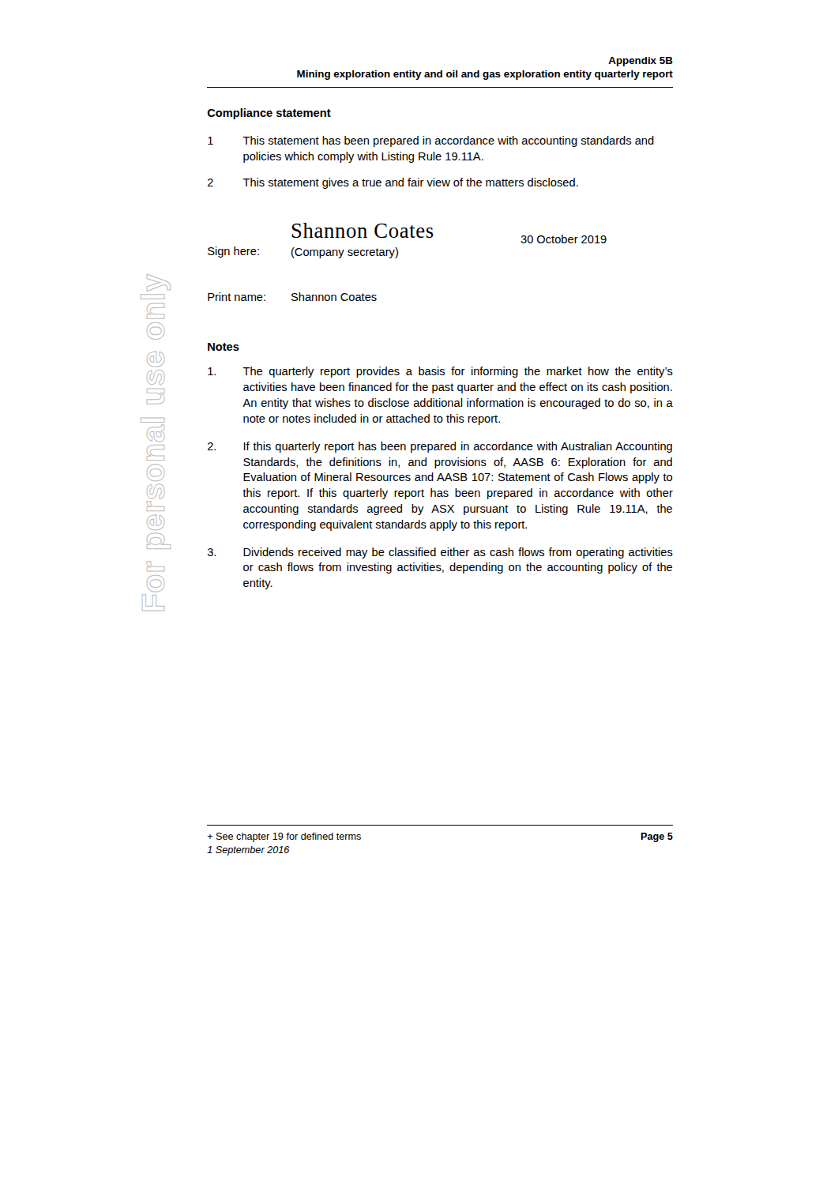For personal use only
Appendix 5B
Mining exploration entity and oil and gas exploration entity quarterly report
Compliance statement
1 This statement has been prepared in accordance with accounting standards and policies which comply with Listing Rule 19.11A.
2 This statement gives a true and fair view of the matters disclosed.
30 October 2019
Sign here:
Shannon Coates
(Company secretary)
Print name:
Shannon Coates
Notes
1. The quarterly report provides a basis for informing the market how the entity’s activities have been financed for the past quarter and the effect on its cash position. An entity that wishes to disclose additional information is encouraged to do so, in a note or notes included in or attached to this report.
2. If this quarterly report has been prepared in accordance with Australian Accounting Standards, the definitions in, and provisions of, AASB 6: Exploration for and Evaluation of Mineral Resources and AASB 107: Statement of Cash Flows apply to this report. If this quarterly report has been prepared in accordance with other accounting standards agreed by ASX pursuant to Listing Rule 19.11A, the corresponding equivalent standards apply to this report.
3. Dividends received may be classified either as cash flows from operating activities or cash flows from investing activities, depending on the accounting policy of the entity.
+ See chapter 19 for defined terms
1 September 2016
Page 5